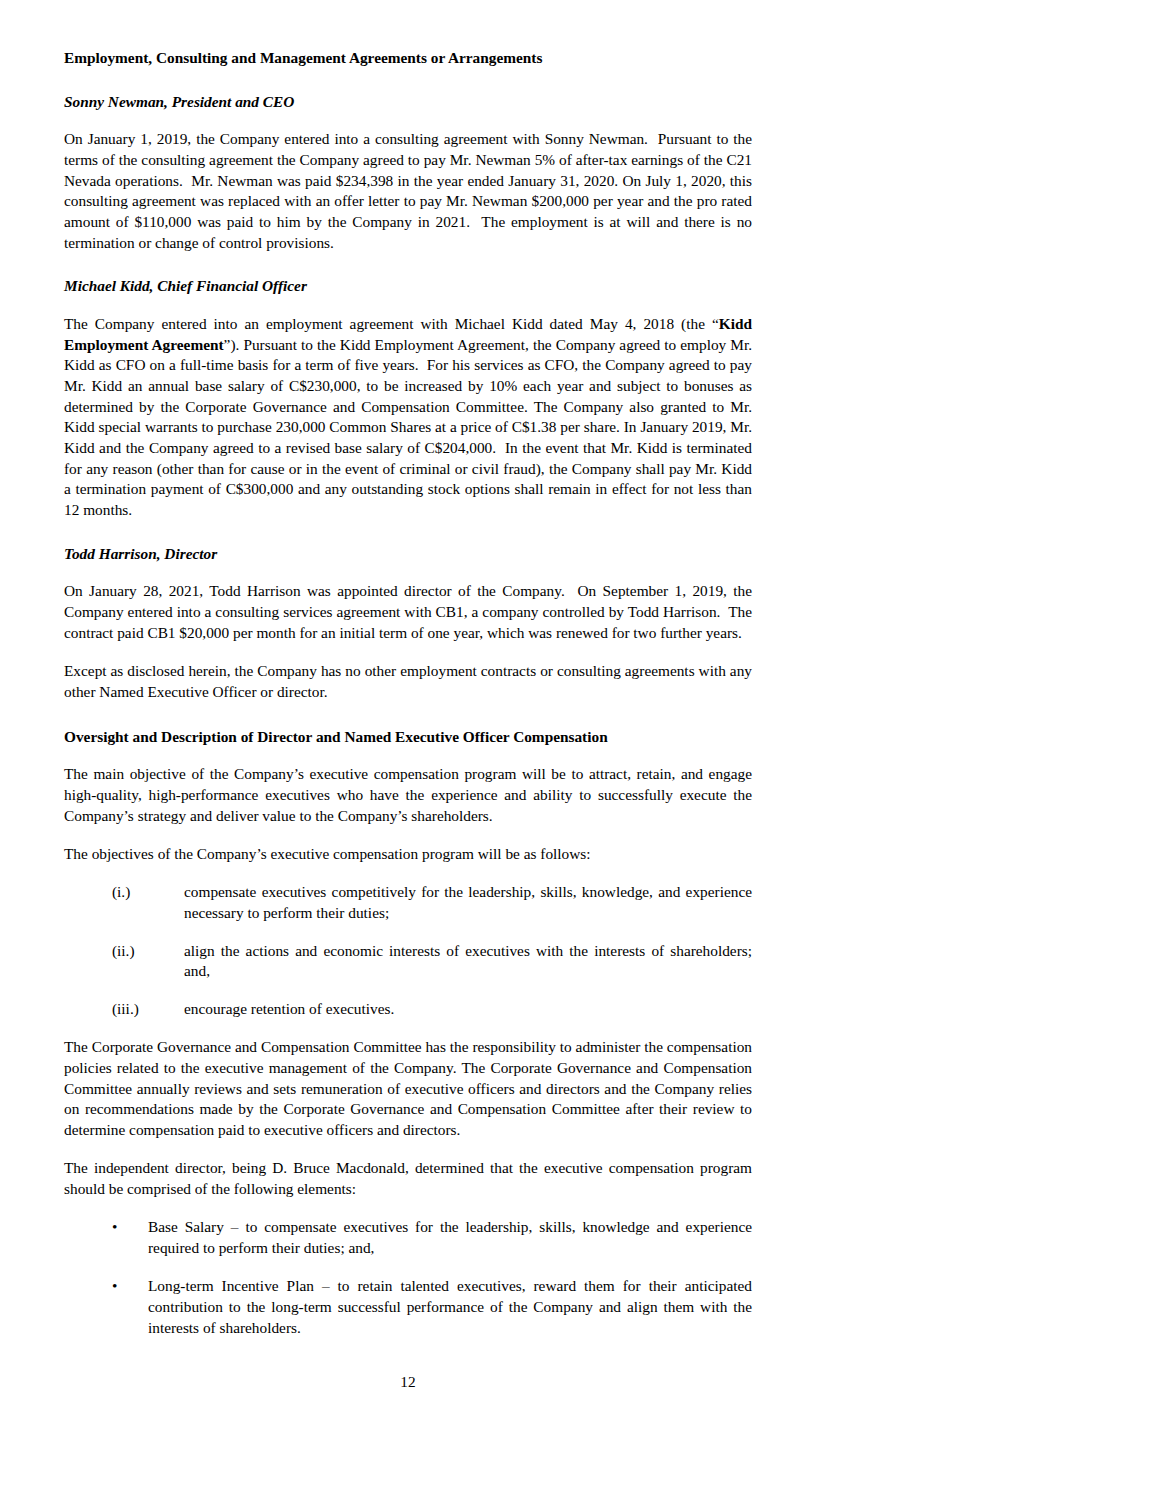Employment, Consulting and Management Agreements or Arrangements
Sonny Newman, President and CEO
On January 1, 2019, the Company entered into a consulting agreement with Sonny Newman. Pursuant to the terms of the consulting agreement the Company agreed to pay Mr. Newman 5% of after-tax earnings of the C21 Nevada operations. Mr. Newman was paid $234,398 in the year ended January 31, 2020. On July 1, 2020, this consulting agreement was replaced with an offer letter to pay Mr. Newman $200,000 per year and the pro rated amount of $110,000 was paid to him by the Company in 2021. The employment is at will and there is no termination or change of control provisions.
Michael Kidd, Chief Financial Officer
The Company entered into an employment agreement with Michael Kidd dated May 4, 2018 (the “Kidd Employment Agreement”). Pursuant to the Kidd Employment Agreement, the Company agreed to employ Mr. Kidd as CFO on a full-time basis for a term of five years. For his services as CFO, the Company agreed to pay Mr. Kidd an annual base salary of C$230,000, to be increased by 10% each year and subject to bonuses as determined by the Corporate Governance and Compensation Committee. The Company also granted to Mr. Kidd special warrants to purchase 230,000 Common Shares at a price of C$1.38 per share. In January 2019, Mr. Kidd and the Company agreed to a revised base salary of C$204,000. In the event that Mr. Kidd is terminated for any reason (other than for cause or in the event of criminal or civil fraud), the Company shall pay Mr. Kidd a termination payment of C$300,000 and any outstanding stock options shall remain in effect for not less than 12 months.
Todd Harrison, Director
On January 28, 2021, Todd Harrison was appointed director of the Company. On September 1, 2019, the Company entered into a consulting services agreement with CB1, a company controlled by Todd Harrison. The contract paid CB1 $20,000 per month for an initial term of one year, which was renewed for two further years.
Except as disclosed herein, the Company has no other employment contracts or consulting agreements with any other Named Executive Officer or director.
Oversight and Description of Director and Named Executive Officer Compensation
The main objective of the Company’s executive compensation program will be to attract, retain, and engage high-quality, high-performance executives who have the experience and ability to successfully execute the Company’s strategy and deliver value to the Company’s shareholders.
The objectives of the Company’s executive compensation program will be as follows:
(i.) compensate executives competitively for the leadership, skills, knowledge, and experience necessary to perform their duties;
(ii.) align the actions and economic interests of executives with the interests of shareholders; and,
(iii.) encourage retention of executives.
The Corporate Governance and Compensation Committee has the responsibility to administer the compensation policies related to the executive management of the Company. The Corporate Governance and Compensation Committee annually reviews and sets remuneration of executive officers and directors and the Company relies on recommendations made by the Corporate Governance and Compensation Committee after their review to determine compensation paid to executive officers and directors.
The independent director, being D. Bruce Macdonald, determined that the executive compensation program should be comprised of the following elements:
•Base Salary – to compensate executives for the leadership, skills, knowledge and experience required to perform their duties; and,
•Long-term Incentive Plan – to retain talented executives, reward them for their anticipated contribution to the long-term successful performance of the Company and align them with the interests of shareholders.
12